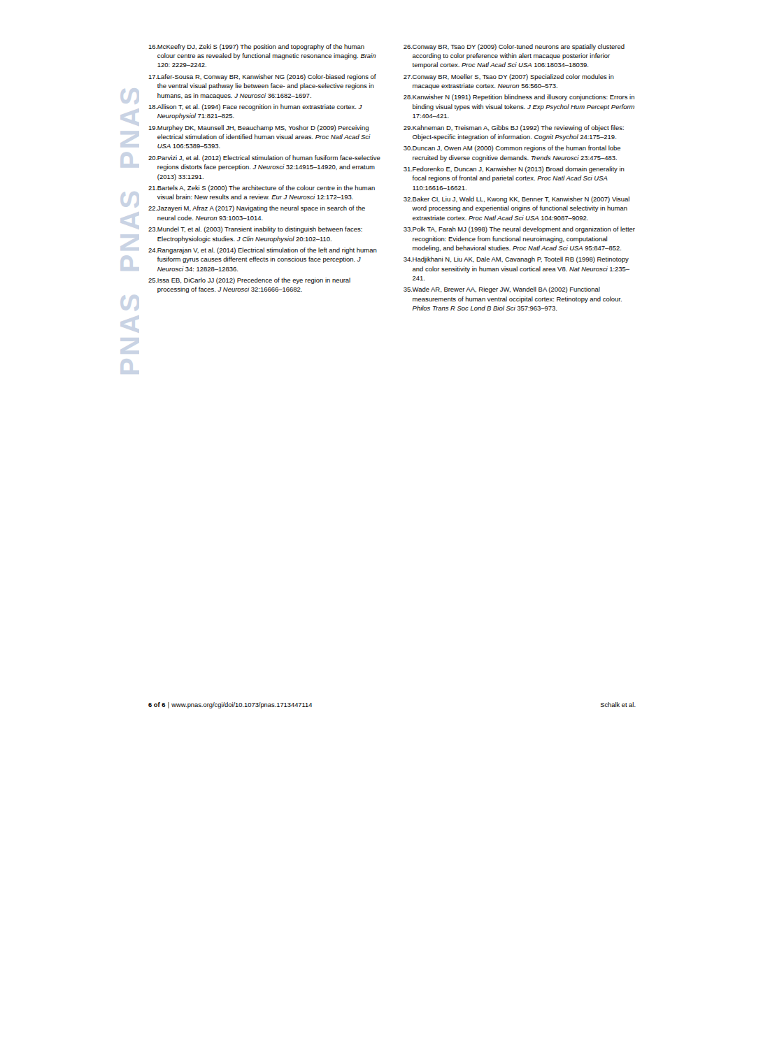PNAS PNAS PNAS
16. McKeefry DJ, Zeki S (1997) The position and topography of the human colour centre as revealed by functional magnetic resonance imaging. Brain 120: 2229–2242.
17. Lafer-Sousa R, Conway BR, Kanwisher NG (2016) Color-biased regions of the ventral visual pathway lie between face- and place-selective regions in humans, as in macaques. J Neurosci 36:1682–1697.
18. Allison T, et al. (1994) Face recognition in human extrastriate cortex. J Neurophysiol 71:821–825.
19. Murphey DK, Maunsell JH, Beauchamp MS, Yoshor D (2009) Perceiving electrical stimulation of identified human visual areas. Proc Natl Acad Sci USA 106:5389–5393.
20. Parvizi J, et al. (2012) Electrical stimulation of human fusiform face-selective regions distorts face perception. J Neurosci 32:14915–14920, and erratum (2013) 33:1291.
21. Bartels A, Zeki S (2000) The architecture of the colour centre in the human visual brain: New results and a review. Eur J Neurosci 12:172–193.
22. Jazayeri M, Afraz A (2017) Navigating the neural space in search of the neural code. Neuron 93:1003–1014.
23. Mundel T, et al. (2003) Transient inability to distinguish between faces: Electrophysiologic studies. J Clin Neurophysiol 20:102–110.
24. Rangarajan V, et al. (2014) Electrical stimulation of the left and right human fusiform gyrus causes different effects in conscious face perception. J Neurosci 34: 12828–12836.
25. Issa EB, DiCarlo JJ (2012) Precedence of the eye region in neural processing of faces. J Neurosci 32:16666–16682.
26. Conway BR, Tsao DY (2009) Color-tuned neurons are spatially clustered according to color preference within alert macaque posterior inferior temporal cortex. Proc Natl Acad Sci USA 106:18034–18039.
27. Conway BR, Moeller S, Tsao DY (2007) Specialized color modules in macaque extrastriate cortex. Neuron 56:560–573.
28. Kanwisher N (1991) Repetition blindness and illusory conjunctions: Errors in binding visual types with visual tokens. J Exp Psychol Hum Percept Perform 17:404–421.
29. Kahneman D, Treisman A, Gibbs BJ (1992) The reviewing of object files: Object-specific integration of information. Cognit Psychol 24:175–219.
30. Duncan J, Owen AM (2000) Common regions of the human frontal lobe recruited by diverse cognitive demands. Trends Neurosci 23:475–483.
31. Fedorenko E, Duncan J, Kanwisher N (2013) Broad domain generality in focal regions of frontal and parietal cortex. Proc Natl Acad Sci USA 110:16616–16621.
32. Baker CI, Liu J, Wald LL, Kwong KK, Benner T, Kanwisher N (2007) Visual word processing and experiential origins of functional selectivity in human extrastriate cortex. Proc Natl Acad Sci USA 104:9087–9092.
33. Polk TA, Farah MJ (1998) The neural development and organization of letter recognition: Evidence from functional neuroimaging, computational modeling, and behavioral studies. Proc Natl Acad Sci USA 95:847–852.
34. Hadjikhani N, Liu AK, Dale AM, Cavanagh P, Tootell RB (1998) Retinotopy and color sensitivity in human visual cortical area V8. Nat Neurosci 1:235–241.
35. Wade AR, Brewer AA, Rieger JW, Wandell BA (2002) Functional measurements of human ventral occipital cortex: Retinotopy and colour. Philos Trans R Soc Lond B Biol Sci 357:963–973.
6 of 6|www.pnas.org/cgi/doi/10.1073/pnas.1713447114
Schalk et al.